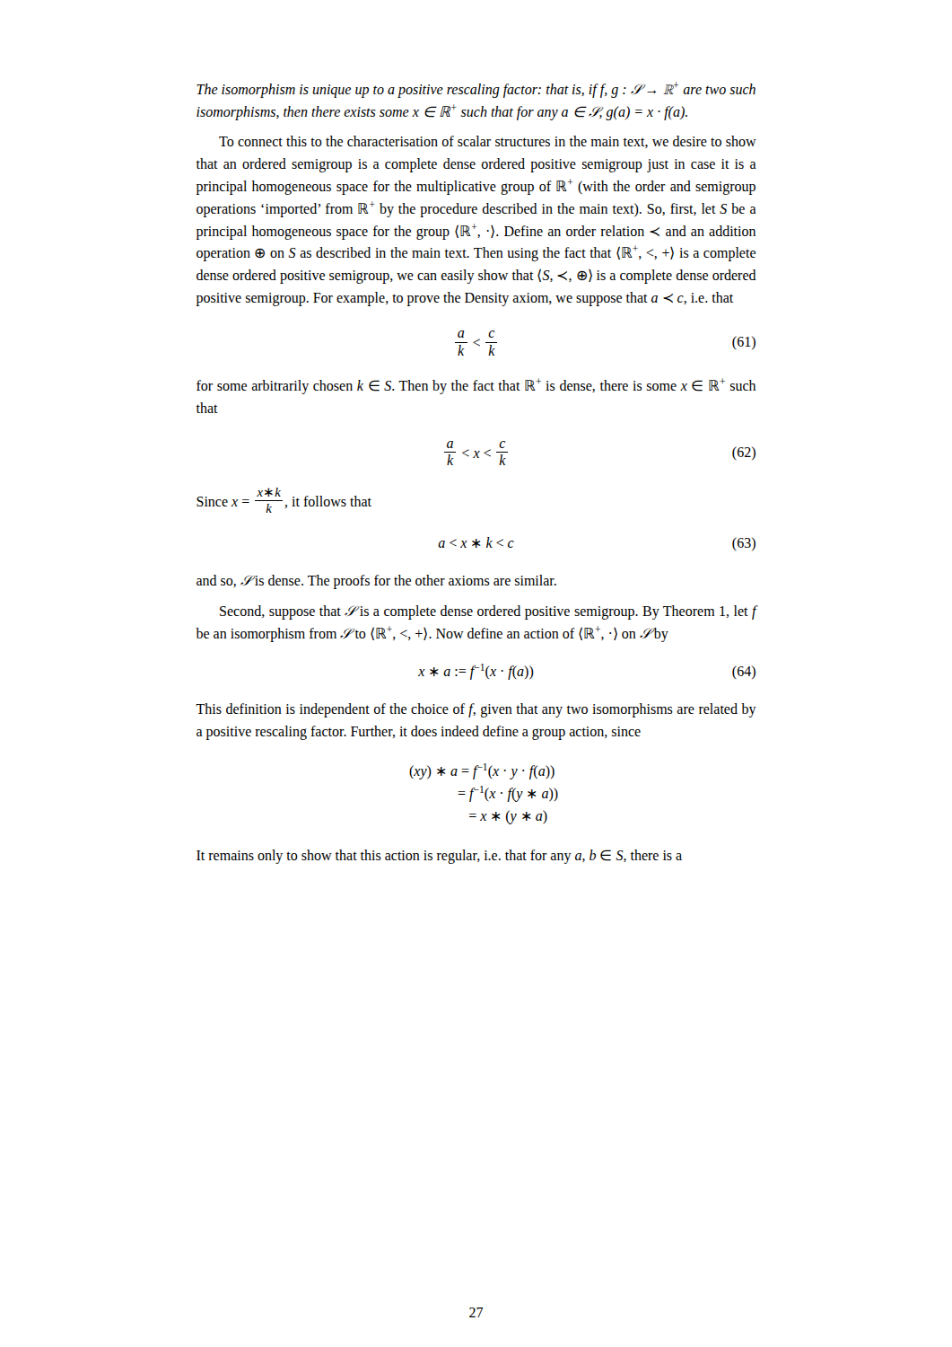The isomorphism is unique up to a positive rescaling factor: that is, if f, g : 𝒮 → ℝ+ are two such isomorphisms, then there exists some x ∈ ℝ+ such that for any a ∈ 𝒮, g(a) = x · f(a).
To connect this to the characterisation of scalar structures in the main text, we desire to show that an ordered semigroup is a complete dense ordered positive semigroup just in case it is a principal homogeneous space for the multiplicative group of ℝ+ (with the order and semigroup operations ‘imported’ from ℝ+ by the procedure described in the main text). So, first, let S be a principal homogeneous space for the group ⟨ℝ+, ·⟩. Define an order relation ≺ and an addition operation ⊕ on S as described in the main text. Then using the fact that ⟨ℝ+, <, +⟩ is a complete dense ordered positive semigroup, we can easily show that ⟨S, ≺, ⊕⟩ is a complete dense ordered positive semigroup. For example, to prove the Density axiom, we suppose that a ≺ c, i.e. that
ak < ck (61)
for some arbitrarily chosen k ∈ S. Then by the fact that ℝ+ is dense, there is some x ∈ ℝ+ such that
ak < x < ck (62)
Since x = x∗k k, it follows that
a < x ∗ k < c (63)
and so, 𝒮 is dense. The proofs for the other axioms are similar.
Second, suppose that 𝒮 is a complete dense ordered positive semigroup. By Theorem 1, let f be an isomorphism from 𝒮 to ⟨ℝ+, <, +⟩. Now define an action of ⟨ℝ+, ·⟩ on 𝒮 by
x ∗ a := f−1(x · f(a)) (64)
This definition is independent of the choice of f, given that any two isomorphisms are related by a positive rescaling factor. Further, it does indeed define a group action, since
(xy) ∗ a = f−1(x · y · f(a)) = f−1(x · f(y ∗ a)) = x ∗ (y ∗ a)
It remains only to show that this action is regular, i.e. that for any a, b ∈ S, there is a
27